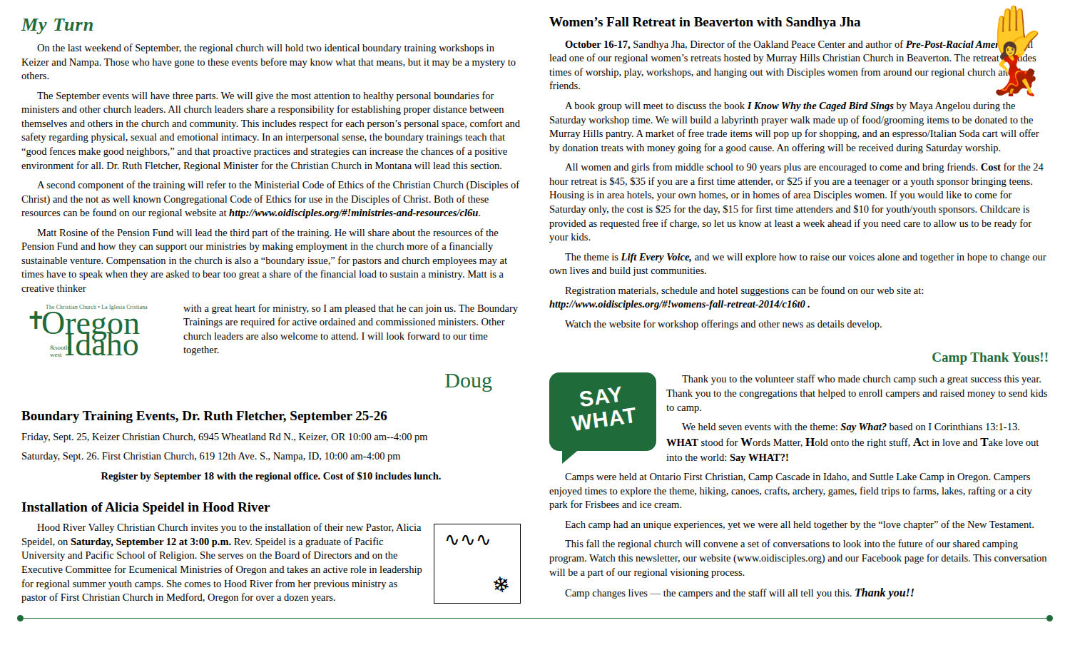My Turn
On the last weekend of September, the regional church will hold two identical boundary training workshops in Keizer and Nampa. Those who have gone to these events before may know what that means, but it may be a mystery to others.
The September events will have three parts. We will give the most attention to healthy personal boundaries for ministers and other church leaders. All church leaders share a responsibility for establishing proper distance between themselves and others in the church and community. This includes respect for each person’s personal space, comfort and safety regarding physical, sexual and emotional intimacy. In an interpersonal sense, the boundary trainings teach that “good fences make good neighbors,” and that proactive practices and strategies can increase the chances of a positive environment for all. Dr. Ruth Fletcher, Regional Minister for the Christian Church in Montana will lead this section.
A second component of the training will refer to the Ministerial Code of Ethics of the Christian Church (Disciples of Christ) and the not as well known Congregational Code of Ethics for use in the Disciples of Christ. Both of these resources can be found on our regional website at http://www.oidisciples.org/#!ministries-and-resources/cl6u.
Matt Rosine of the Pension Fund will lead the third part of the training. He will share about the resources of the Pension Fund and how they can support our ministries by making employment in the church more of a financially sustainable venture. Compensation in the church is also a “boundary issue,” for pastors and church employees may at times have to speak when they are asked to bear too great a share of the financial load to sustain a ministry. Matt is a creative thinker
✝ The Christian Church • La Iglesia Cristiana Oregon Idaho &south west
with a great heart for ministry, so I am pleased that he can join us. The Boundary Trainings are required for active ordained and commissioned ministers. Other church leaders are also welcome to attend. I will look forward to our time together.
Doug
Boundary Training Events, Dr. Ruth Fletcher, September 25-26
Friday, Sept. 25, Keizer Christian Church, 6945 Wheatland Rd N., Keizer, OR 10:00 am--4:00 pm
Saturday, Sept. 26. First Christian Church, 619 12th Ave. S., Nampa, ID, 10:00 am-4:00 pm
Register by September 18 with the regional office. Cost of $10 includes lunch.
Installation of Alicia Speidel in Hood River
∿∿∿ ❄
Hood River Valley Christian Church invites you to the installation of their new Pastor, Alicia Speidel, on Saturday, September 12 at 3:00 p.m. Rev. Speidel is a graduate of Pacific University and Pacific School of Religion. She serves on the Board of Directors and on the Executive Committee for Ecumenical Ministries of Oregon and takes an active role in leadership for regional summer youth camps. She comes to Hood River from her previous ministry as pastor of First Christian Church in Medford, Oregon for over a dozen years.
✋
💃
Women’s Fall Retreat in Beaverton with Sandhya Jha
October 16-17, Sandhya Jha, Director of the Oakland Peace Center and author of Pre-Post-Racial America, will lead one of our regional women’s retreats hosted by Murray Hills Christian Church in Beaverton. The retreat includes times of worship, play, workshops, and hanging out with Disciples women from around our regional church and their friends.
A book group will meet to discuss the book I Know Why the Caged Bird Sings by Maya Angelou during the Saturday workshop time. We will build a labyrinth prayer walk made up of food/grooming items to be donated to the Murray Hills pantry. A market of free trade items will pop up for shopping, and an espresso/Italian Soda cart will offer by donation treats with money going for a good cause. An offering will be received during Saturday worship.
All women and girls from middle school to 90 years plus are encouraged to come and bring friends. Cost for the 24 hour retreat is $45, $35 if you are a first time attender, or $25 if you are a teenager or a youth sponsor bringing teens. Housing is in area hotels, your own homes, or in homes of area Disciples women. If you would like to come for Saturday only, the cost is $25 for the day, $15 for first time attenders and $10 for youth/youth sponsors. Childcare is provided as requested free if charge, so let us know at least a week ahead if you need care to allow us to be ready for your kids.
The theme is Lift Every Voice, and we will explore how to raise our voices alone and together in hope to change our own lives and build just communities.
Registration materials, schedule and hotel suggestions can be found on our web site at: http://www.oidisciples.org/#!womens-fall-retreat-2014/c16t0 .
Watch the website for workshop offerings and other news as details develop.
Camp Thank Yous!!
SAY
WHAT
Thank you to the volunteer staff who made church camp such a great success this year. Thank you to the congregations that helped to enroll campers and raised money to send kids to camp.
We held seven events with the theme: Say What? based on I Corinthians 13:1-13. WHAT stood for Words Matter, Hold onto the right stuff, Act in love and Take love out into the world: Say WHAT?!
Camps were held at Ontario First Christian, Camp Cascade in Idaho, and Suttle Lake Camp in Oregon. Campers enjoyed times to explore the theme, hiking, canoes, crafts, archery, games, field trips to farms, lakes, rafting or a city park for Frisbees and ice cream.
Each camp had an unique experiences, yet we were all held together by the “love chapter” of the New Testament.
This fall the regional church will convene a set of conversations to look into the future of our shared camping program. Watch this newsletter, our website (www.oidisciples.org) and our Facebook page for details. This conversation will be a part of our regional visioning process.
Camp changes lives — the campers and the staff will all tell you this. Thank you!!